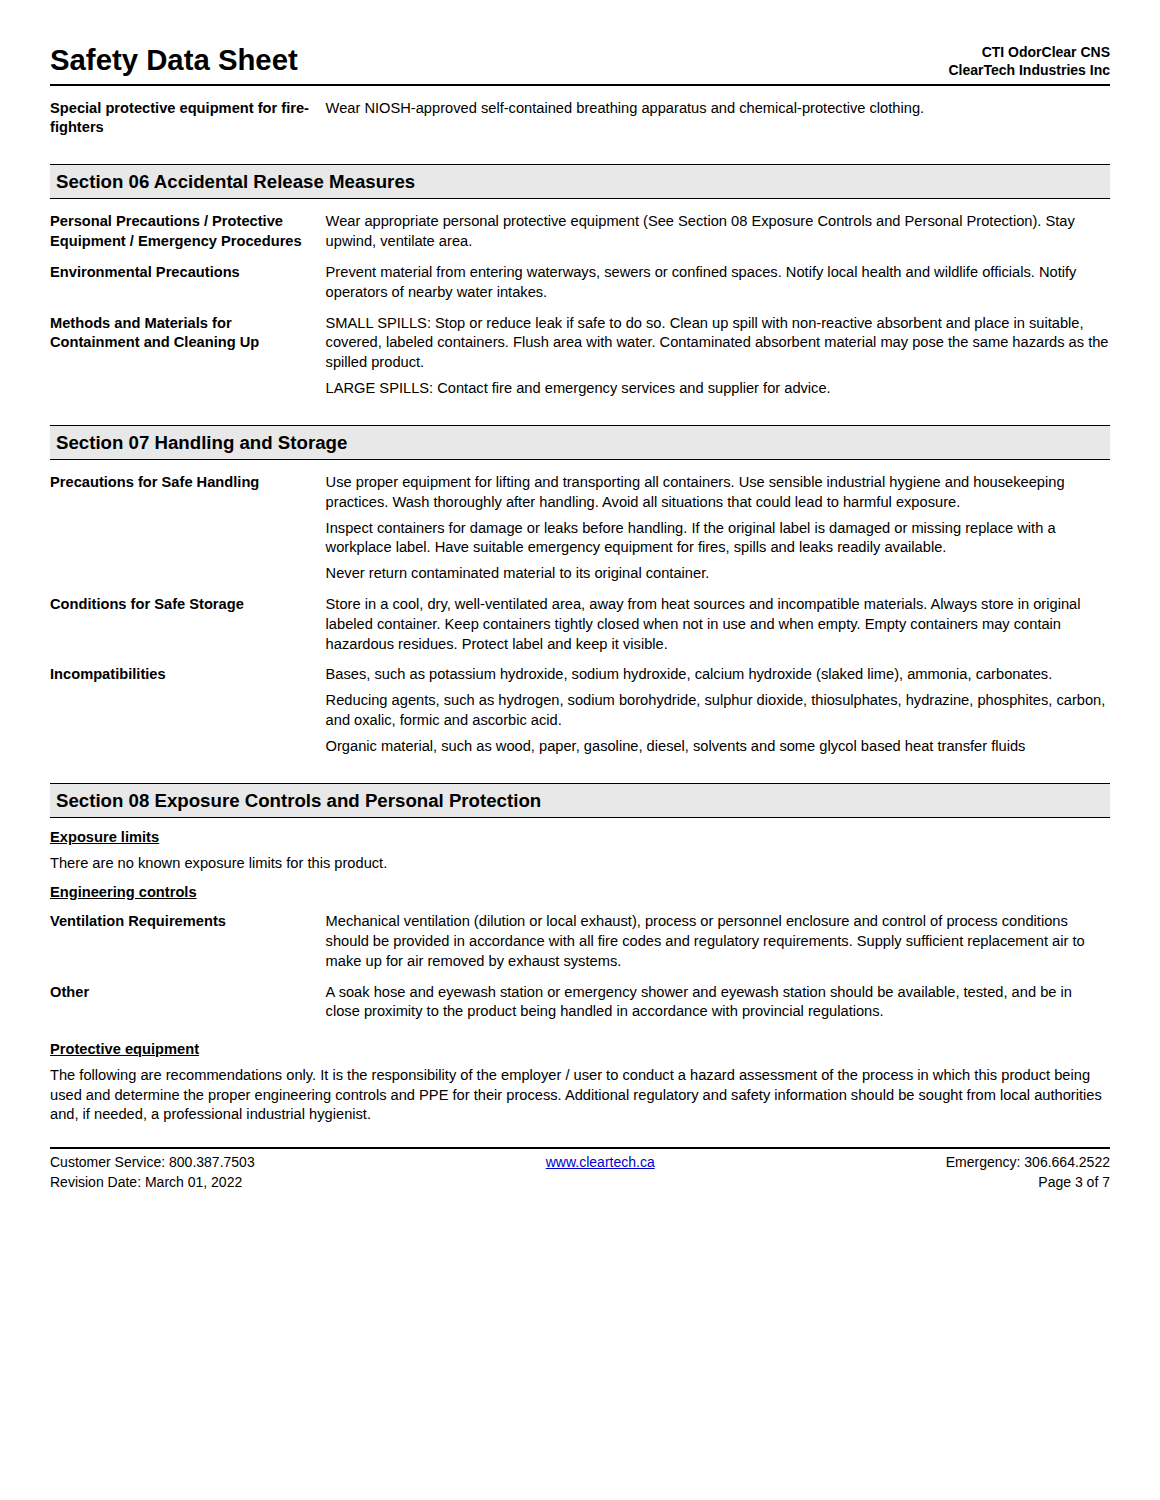Safety Data Sheet
CTI OdorClear CNS
ClearTech Industries Inc
| Special protective equipment for fire-fighters | Wear NIOSH-approved self-contained breathing apparatus and chemical-protective clothing. |
Section 06 Accidental Release Measures
| Personal Precautions / Protective Equipment / Emergency Procedures | Wear appropriate personal protective equipment (See Section 08 Exposure Controls and Personal Protection). Stay upwind, ventilate area. |
| Environmental Precautions | Prevent material from entering waterways, sewers or confined spaces. Notify local health and wildlife officials. Notify operators of nearby water intakes. |
| Methods and Materials for Containment and Cleaning Up | SMALL SPILLS: Stop or reduce leak if safe to do so. Clean up spill with non-reactive absorbent and place in suitable, covered, labeled containers. Flush area with water. Contaminated absorbent material may pose the same hazards as the spilled product. LARGE SPILLS: Contact fire and emergency services and supplier for advice. |
Section 07 Handling and Storage
| Precautions for Safe Handling | Use proper equipment for lifting and transporting all containers. Use sensible industrial hygiene and housekeeping practices. Wash thoroughly after handling. Avoid all situations that could lead to harmful exposure. Inspect containers for damage or leaks before handling. If the original label is damaged or missing replace with a workplace label. Have suitable emergency equipment for fires, spills and leaks readily available. Never return contaminated material to its original container. |
| Conditions for Safe Storage | Store in a cool, dry, well-ventilated area, away from heat sources and incompatible materials. Always store in original labeled container. Keep containers tightly closed when not in use and when empty. Empty containers may contain hazardous residues. Protect label and keep it visible. |
| Incompatibilities | Bases, such as potassium hydroxide, sodium hydroxide, calcium hydroxide (slaked lime), ammonia, carbonates. Reducing agents, such as hydrogen, sodium borohydride, sulphur dioxide, thiosulphates, hydrazine, phosphites, carbon, and oxalic, formic and ascorbic acid. Organic material, such as wood, paper, gasoline, diesel, solvents and some glycol based heat transfer fluids |
Section 08 Exposure Controls and Personal Protection
Exposure limits
There are no known exposure limits for this product.
Engineering controls
| Ventilation Requirements | Mechanical ventilation (dilution or local exhaust), process or personnel enclosure and control of process conditions should be provided in accordance with all fire codes and regulatory requirements. Supply sufficient replacement air to make up for air removed by exhaust systems. |
| Other | A soak hose and eyewash station or emergency shower and eyewash station should be available, tested, and be in close proximity to the product being handled in accordance with provincial regulations. |
Protective equipment
The following are recommendations only. It is the responsibility of the employer / user to conduct a hazard assessment of the process in which this product being used and determine the proper engineering controls and PPE for their process. Additional regulatory and safety information should be sought from local authorities and, if needed, a professional industrial hygienist.
Customer Service: 800.387.7503
Revision Date: March 01, 2022
www.cleartech.ca
Emergency: 306.664.2522
Page 3 of 7